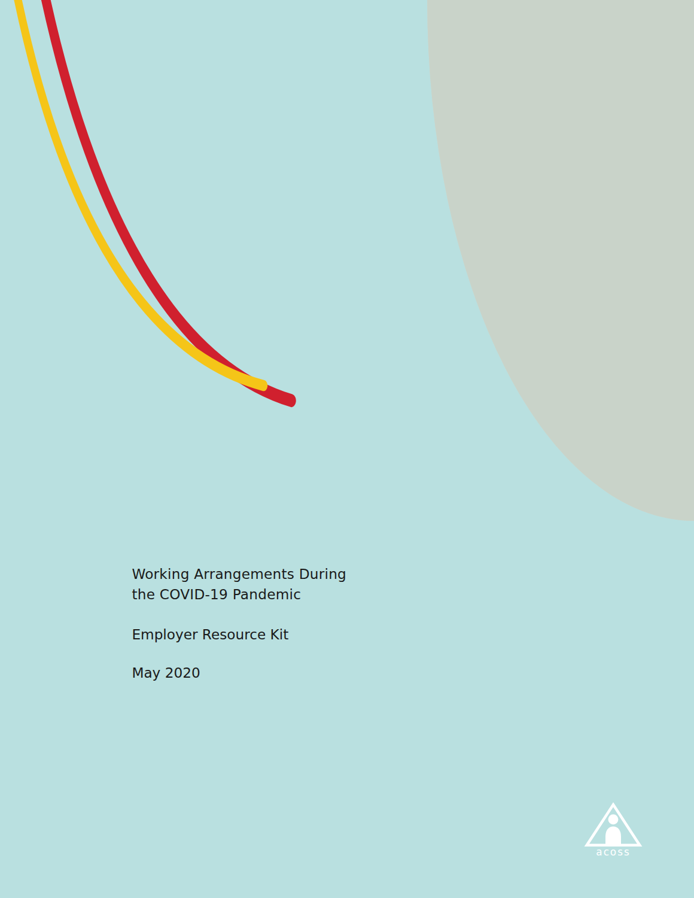Working Arrangements During
the COVID-19 Pandemic
Employer Resource Kit
May 2020
acoss